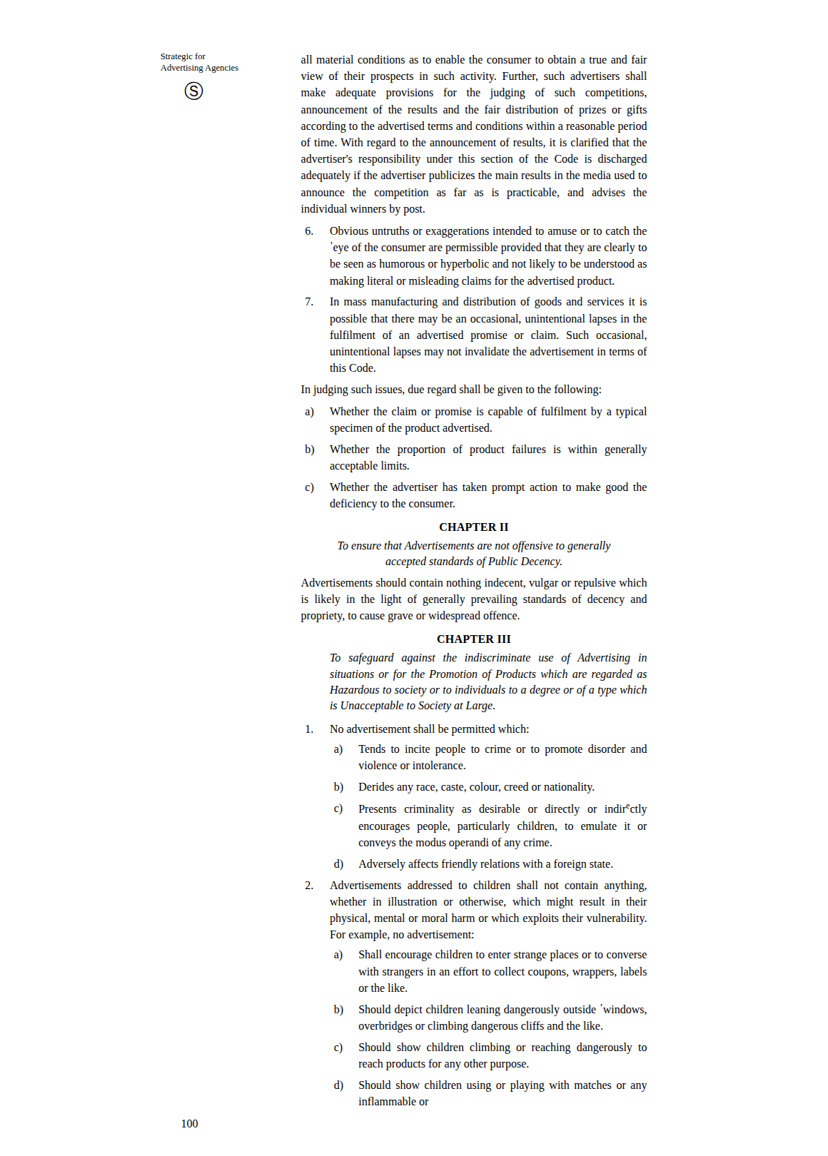Strategic for
Advertising Agencies
Ⓢ
all material conditions as to enable the consumer to obtain a true and fair view of their prospects in such activity. Further, such advertisers shall make adequate provisions for the judging of such competitions, announcement of the results and the fair distribution of prizes or gifts according to the advertised terms and conditions within a reasonable period of time. With regard to the announcement of results, it is clarified that the advertiser's responsibility under this section of the Code is discharged adequately if the advertiser publicizes the main results in the media used to announce the competition as far as is practicable, and advises the individual winners by post.
6. Obvious untruths or exaggerations intended to amuse or to catch the ʼeye of the consumer are permissible provided that they are clearly to be seen as humorous or hyperbolic and not likely to be understood as making literal or misleading claims for the advertised product.
7. In mass manufacturing and distribution of goods and services it is possible that there may be an occasional, unintentional lapses in the fulfilment of an advertised promise or claim. Such occasional, unintentional lapses may not invalidate the advertisement in terms of this Code.
In judging such issues, due regard shall be given to the following:
a) Whether the claim or promise is capable of fulfilment by a typical specimen of the product advertised.
b) Whether the proportion of product failures is within generally acceptable limits.
c) Whether the advertiser has taken prompt action to make good the deficiency to the consumer.
CHAPTER II
To ensure that Advertisements are not offensive to generally
accepted standards of Public Decency.
Advertisements should contain nothing indecent, vulgar or repulsive which is likely in the light of generally prevailing standards of decency and propriety, to cause grave or widespread offence.
CHAPTER III
To safeguard against the indiscriminate use of Advertising in situations or for the Promotion of Products which are regarded as Hazardous to society or to individuals to a degree or of a type which is Unacceptable to Society at Large.
1. No advertisement shall be permitted which:
a) Tends to incite people to crime or to promote disorder and violence or intolerance.
b) Derides any race, caste, colour, creed or nationality.
c) Presents criminality as desirable or directly or indirectly encourages people, particularly children, to emulate it or conveys the modus operandi of any crime.
d) Adversely affects friendly relations with a foreign state.
2. Advertisements addressed to children shall not contain anything, whether in illustration or otherwise, which might result in their physical, mental or moral harm or which exploits their vulnerability. For example, no advertisement:
a) Shall encourage children to enter strange places or to converse with strangers in an effort to collect coupons, wrappers, labels or the like.
b) Should depict children leaning dangerously outside ʼwindows, overbridges or climbing dangerous cliffs and the like.
c) Should show children climbing or reaching dangerously to reach products for any other purpose.
d) Should show children using or playing with matches or any inflammable or
100